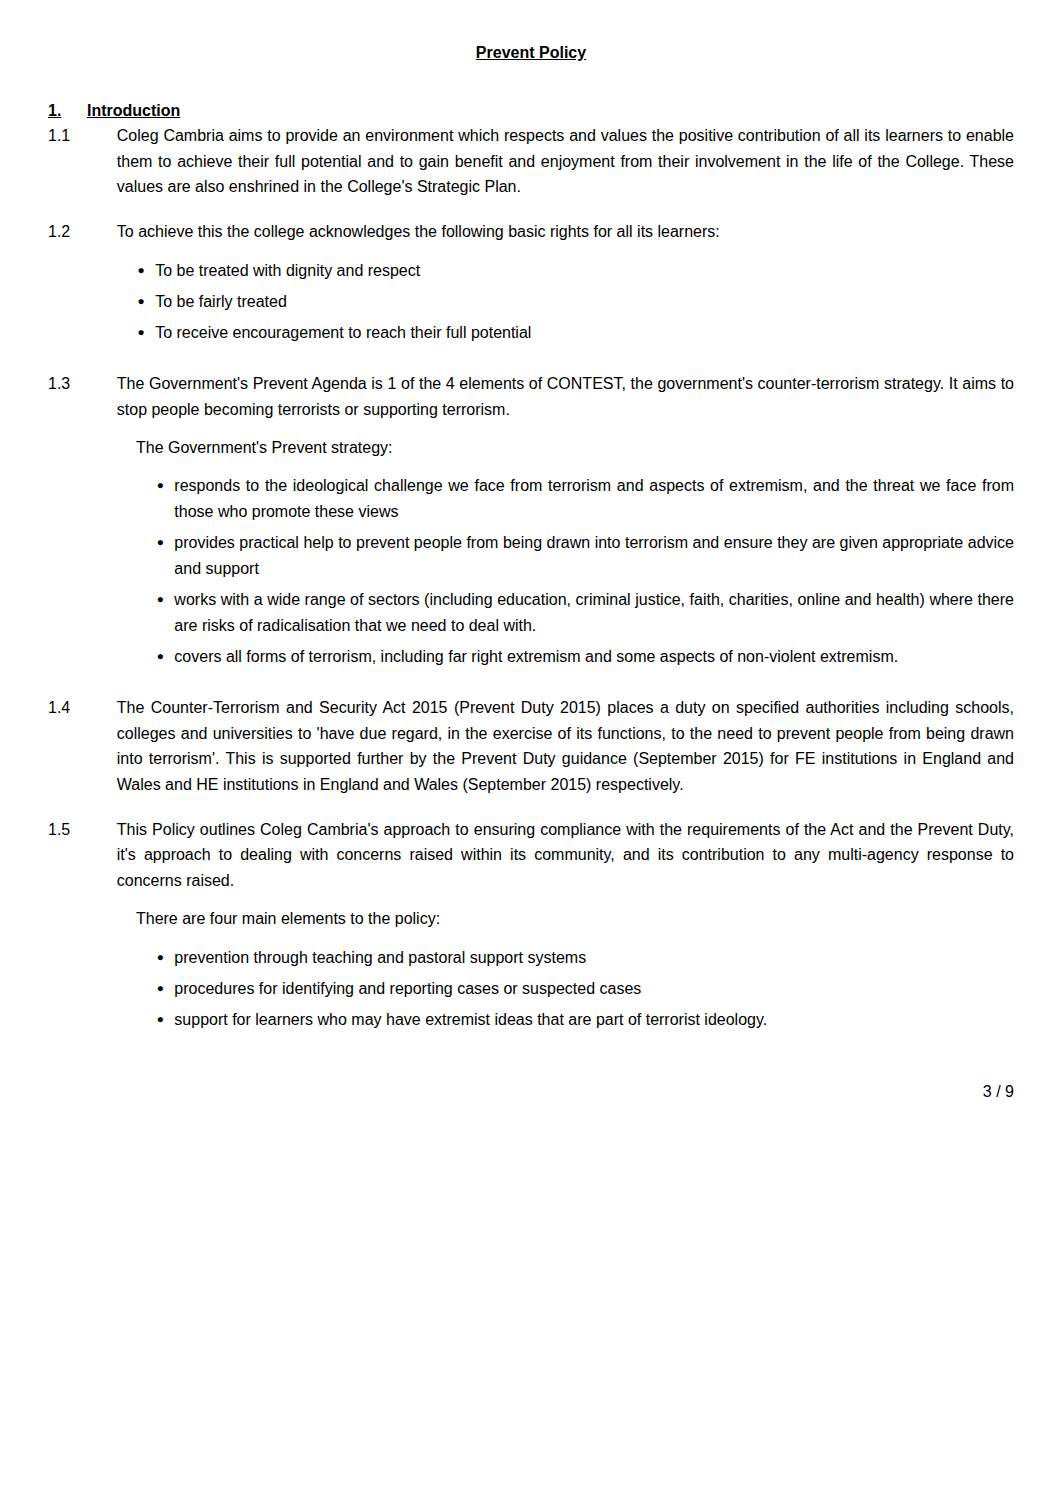Prevent Policy
1.
Introduction
1.1
Coleg Cambria aims to provide an environment which respects and values the positive contribution of all its learners to enable them to achieve their full potential and to gain benefit and enjoyment from their involvement in the life of the College. These values are also enshrined in the College's Strategic Plan.
1.2
To achieve this the college acknowledges the following basic rights for all its learners:
To be treated with dignity and respect
To be fairly treated
To receive encouragement to reach their full potential
1.3
The Government's Prevent Agenda is 1 of the 4 elements of CONTEST, the government's counter-terrorism strategy. It aims to stop people becoming terrorists or supporting terrorism.
The Government's Prevent strategy:
responds to the ideological challenge we face from terrorism and aspects of extremism, and the threat we face from those who promote these views
provides practical help to prevent people from being drawn into terrorism and ensure they are given appropriate advice and support
works with a wide range of sectors (including education, criminal justice, faith, charities, online and health) where there are risks of radicalisation that we need to deal with.
covers all forms of terrorism, including far right extremism and some aspects of non-violent extremism.
1.4
The Counter-Terrorism and Security Act 2015 (Prevent Duty 2015) places a duty on specified authorities including schools, colleges and universities to 'have due regard, in the exercise of its functions, to the need to prevent people from being drawn into terrorism'. This is supported further by the Prevent Duty guidance (September 2015) for FE institutions in England and Wales and HE institutions in England and Wales (September 2015) respectively.
1.5
This Policy outlines Coleg Cambria's approach to ensuring compliance with the requirements of the Act and the Prevent Duty, it's approach to dealing with concerns raised within its community, and its contribution to any multi-agency response to concerns raised.
There are four main elements to the policy:
prevention through teaching and pastoral support systems
procedures for identifying and reporting cases or suspected cases
support for learners who may have extremist ideas that are part of terrorist ideology.
3 / 9